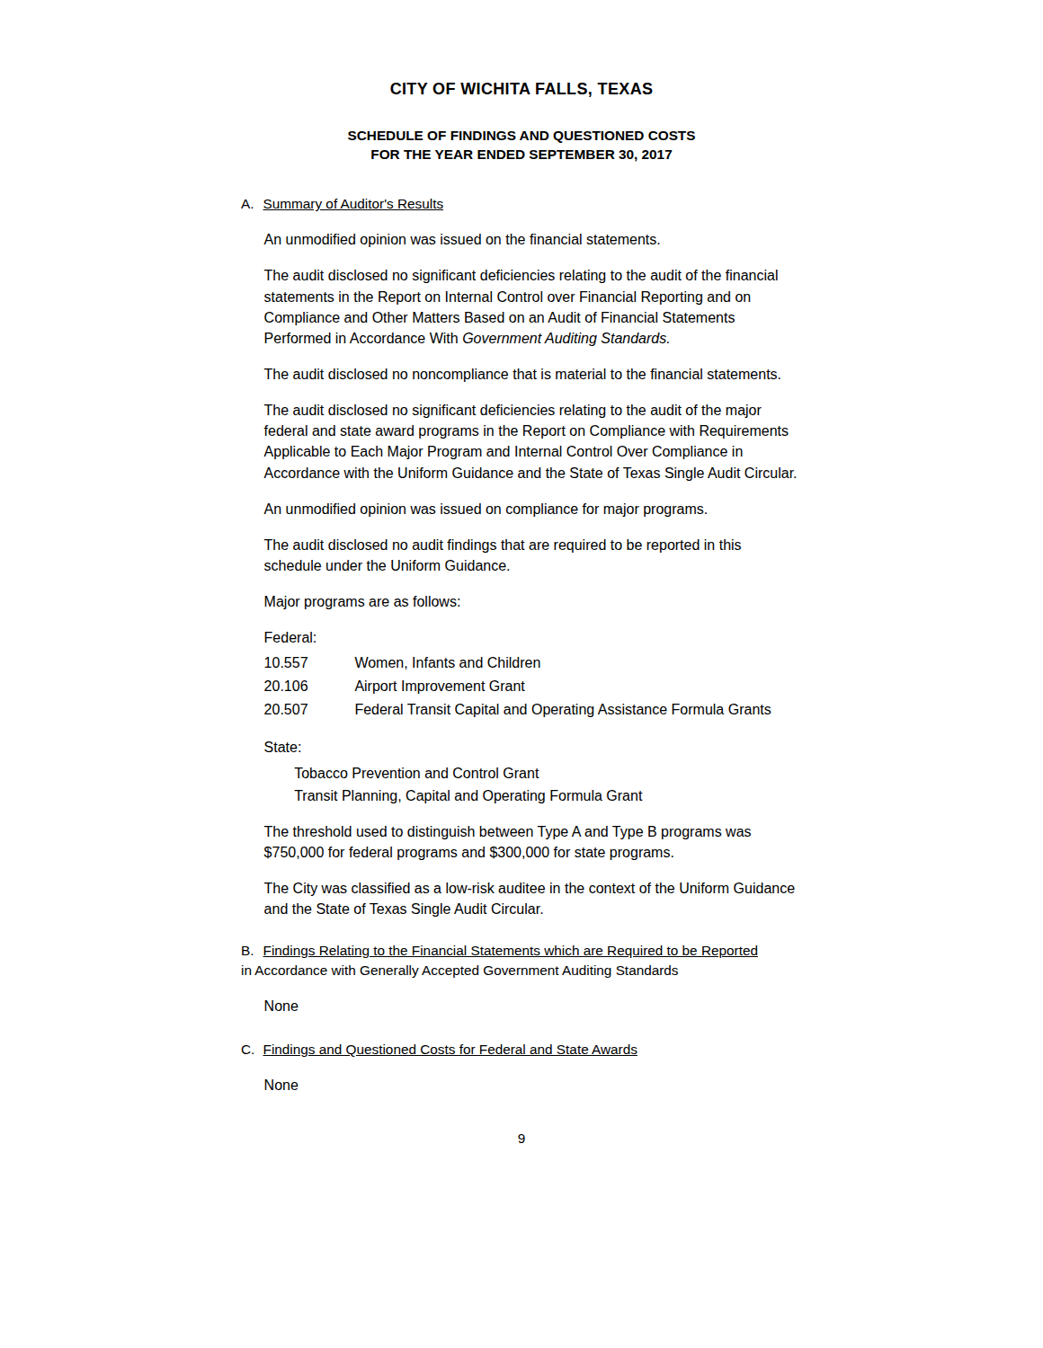CITY OF WICHITA FALLS, TEXAS
SCHEDULE OF FINDINGS AND QUESTIONED COSTS
FOR THE YEAR ENDED SEPTEMBER 30, 2017
A. Summary of Auditor's Results
An unmodified opinion was issued on the financial statements.
The audit disclosed no significant deficiencies relating to the audit of the financial statements in the Report on Internal Control over Financial Reporting and on Compliance and Other Matters Based on an Audit of Financial Statements Performed in Accordance With Government Auditing Standards.
The audit disclosed no noncompliance that is material to the financial statements.
The audit disclosed no significant deficiencies relating to the audit of the major federal and state award programs in the Report on Compliance with Requirements Applicable to Each Major Program and Internal Control Over Compliance in Accordance with the Uniform Guidance and the State of Texas Single Audit Circular.
An unmodified opinion was issued on compliance for major programs.
The audit disclosed no audit findings that are required to be reported in this schedule under the Uniform Guidance.
Major programs are as follows:
Federal:
| 10.557 | Women, Infants and Children |
| 20.106 | Airport Improvement Grant |
| 20.507 | Federal Transit Capital and Operating Assistance Formula Grants |
State:
Tobacco Prevention and Control Grant
Transit Planning, Capital and Operating Formula Grant
The threshold used to distinguish between Type A and Type B programs was $750,000 for federal programs and $300,000 for state programs.
The City was classified as a low-risk auditee in the context of the Uniform Guidance and the State of Texas Single Audit Circular.
B. Findings Relating to the Financial Statements which are Required to be Reported
in Accordance with Generally Accepted Government Auditing Standards
None
C. Findings and Questioned Costs for Federal and State Awards
None
9